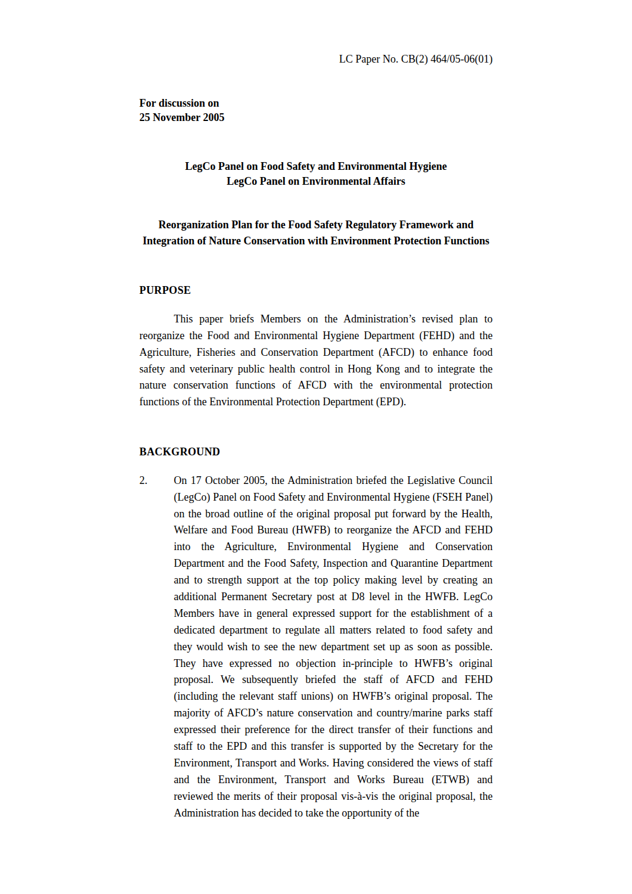LC Paper No. CB(2) 464/05-06(01)
For discussion on
25 November 2005
LegCo Panel on Food Safety and Environmental Hygiene
LegCo Panel on Environmental Affairs
Reorganization Plan for the Food Safety Regulatory Framework and Integration of Nature Conservation with Environment Protection Functions
PURPOSE
This paper briefs Members on the Administration’s revised plan to reorganize the Food and Environmental Hygiene Department (FEHD) and the Agriculture, Fisheries and Conservation Department (AFCD) to enhance food safety and veterinary public health control in Hong Kong and to integrate the nature conservation functions of AFCD with the environmental protection functions of the Environmental Protection Department (EPD).
BACKGROUND
2. On 17 October 2005, the Administration briefed the Legislative Council (LegCo) Panel on Food Safety and Environmental Hygiene (FSEH Panel) on the broad outline of the original proposal put forward by the Health, Welfare and Food Bureau (HWFB) to reorganize the AFCD and FEHD into the Agriculture, Environmental Hygiene and Conservation Department and the Food Safety, Inspection and Quarantine Department and to strength support at the top policy making level by creating an additional Permanent Secretary post at D8 level in the HWFB. LegCo Members have in general expressed support for the establishment of a dedicated department to regulate all matters related to food safety and they would wish to see the new department set up as soon as possible. They have expressed no objection in-principle to HWFB’s original proposal. We subsequently briefed the staff of AFCD and FEHD (including the relevant staff unions) on HWFB’s original proposal. The majority of AFCD’s nature conservation and country/marine parks staff expressed their preference for the direct transfer of their functions and staff to the EPD and this transfer is supported by the Secretary for the Environment, Transport and Works. Having considered the views of staff and the Environment, Transport and Works Bureau (ETWB) and reviewed the merits of their proposal vis-à-vis the original proposal, the Administration has decided to take the opportunity of the